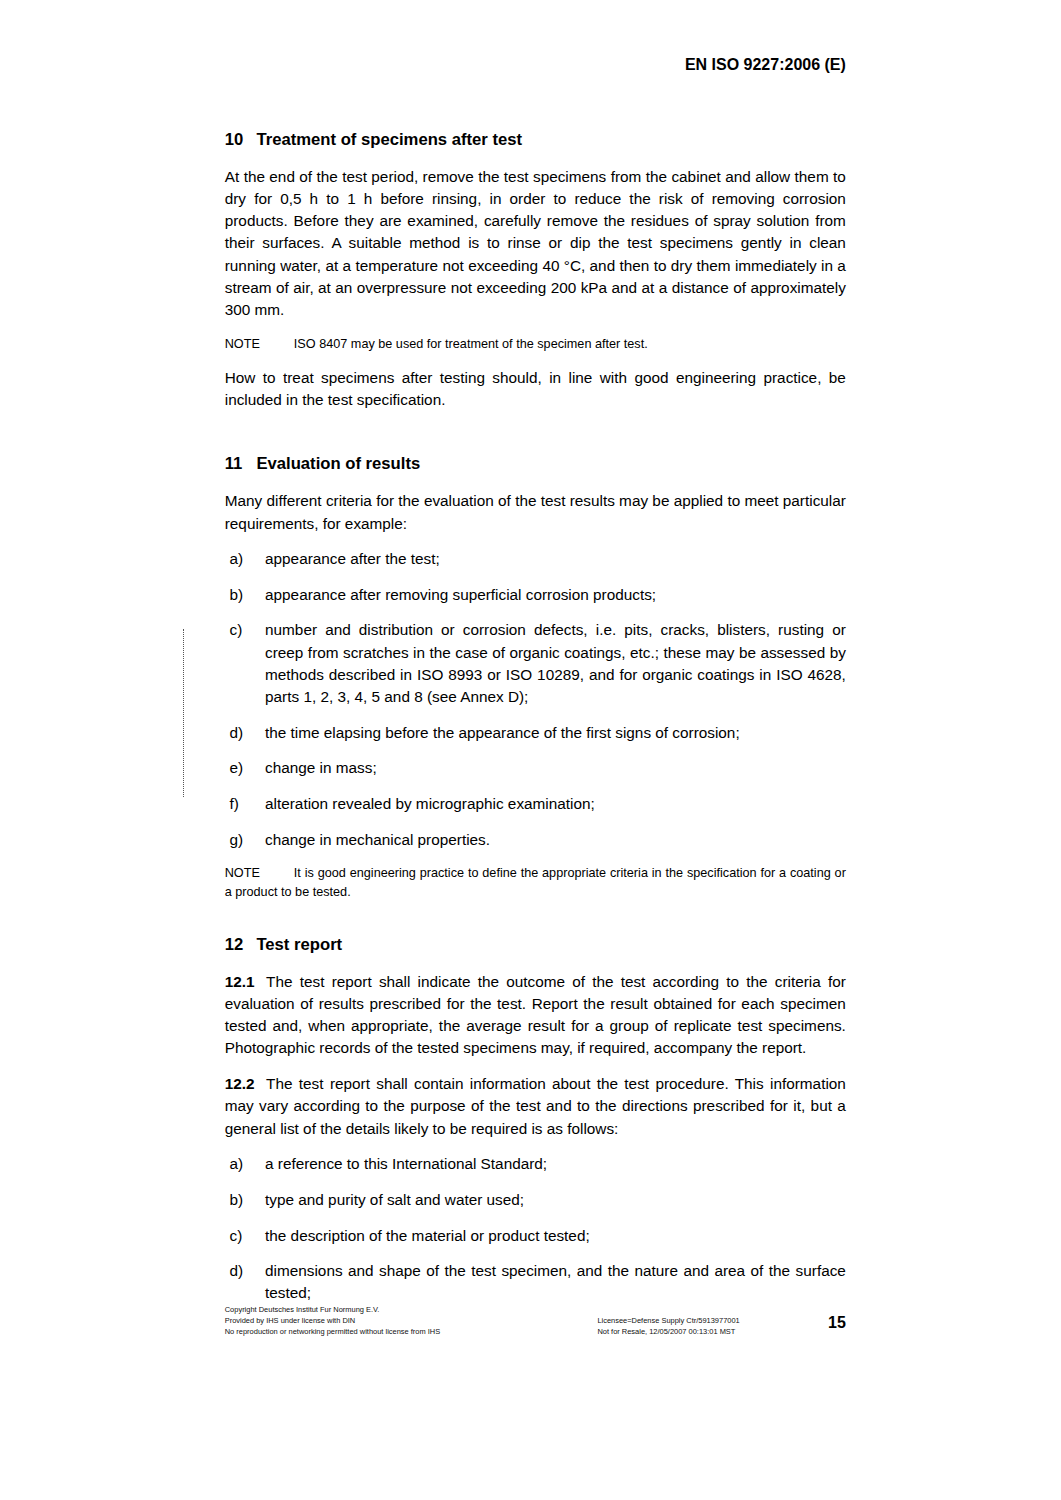EN ISO 9227:2006 (E)
10 Treatment of specimens after test
At the end of the test period, remove the test specimens from the cabinet and allow them to dry for 0,5 h to 1 h before rinsing, in order to reduce the risk of removing corrosion products. Before they are examined, carefully remove the residues of spray solution from their surfaces. A suitable method is to rinse or dip the test specimens gently in clean running water, at a temperature not exceeding 40 °C, and then to dry them immediately in a stream of air, at an overpressure not exceeding 200 kPa and at a distance of approximately 300 mm.
NOTEISO 8407 may be used for treatment of the specimen after test.
How to treat specimens after testing should, in line with good engineering practice, be included in the test specification.
11 Evaluation of results
Many different criteria for the evaluation of the test results may be applied to meet particular requirements, for example:
a) appearance after the test;
b) appearance after removing superficial corrosion products;
c) number and distribution or corrosion defects, i.e. pits, cracks, blisters, rusting or creep from scratches in the case of organic coatings, etc.; these may be assessed by methods described in ISO 8993 or ISO 10289, and for organic coatings in ISO 4628, parts 1, 2, 3, 4, 5 and 8 (see Annex D);
d) the time elapsing before the appearance of the first signs of corrosion;
e) change in mass;
f) alteration revealed by micrographic examination;
g) change in mechanical properties.
NOTEIt is good engineering practice to define the appropriate criteria in the specification for a coating or a product to be tested.
12 Test report
12.1 The test report shall indicate the outcome of the test according to the criteria for evaluation of results prescribed for the test. Report the result obtained for each specimen tested and, when appropriate, the average result for a group of replicate test specimens. Photographic records of the tested specimens may, if required, accompany the report.
12.2 The test report shall contain information about the test procedure. This information may vary according to the purpose of the test and to the directions prescribed for it, but a general list of the details likely to be required is as follows:
a) a reference to this International Standard;
b) type and purity of salt and water used;
c) the description of the material or product tested;
d) dimensions and shape of the test specimen, and the nature and area of the surface tested;
Copyright Deutsches Institut Fur Normung E.V.
Provided by IHS under license with DIN
No reproduction or networking permitted without license from IHS
Licensee=Defense Supply Ctr/5913977001
Not for Resale, 12/05/2007 00:13:01 MST
15